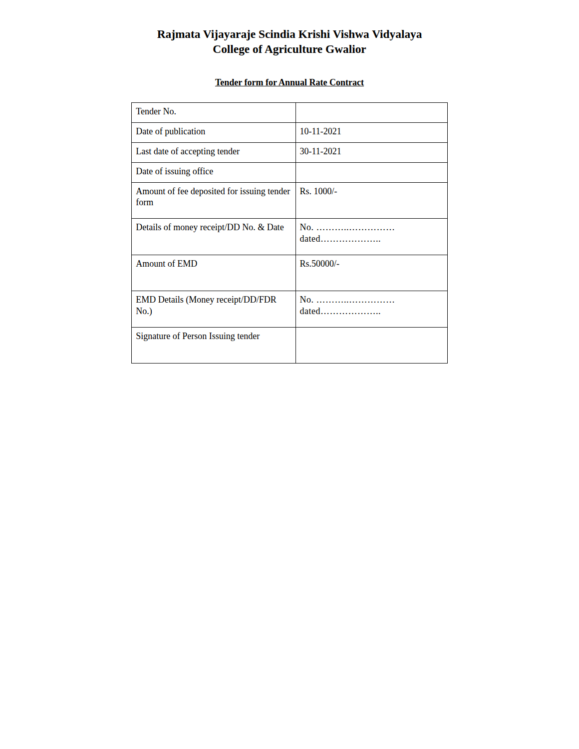Rajmata Vijayaraje Scindia Krishi Vishwa Vidyalaya
College of Agriculture Gwalior
Tender form for Annual Rate Contract
| Tender No. | |
| Date of publication | 10-11-2021 |
| Last date of accepting tender | 30-11-2021 |
| Date of issuing office | |
| Amount of fee deposited for issuing tender form | Rs. 1000/- |
| Details of money receipt/DD No. & Date | No. ………..……………dated……………….. |
| Amount of EMD | Rs.50000/- |
| EMD Details (Money receipt/DD/FDR No.) | No. ………..……………dated……………….. |
| Signature of Person Issuing tender | |